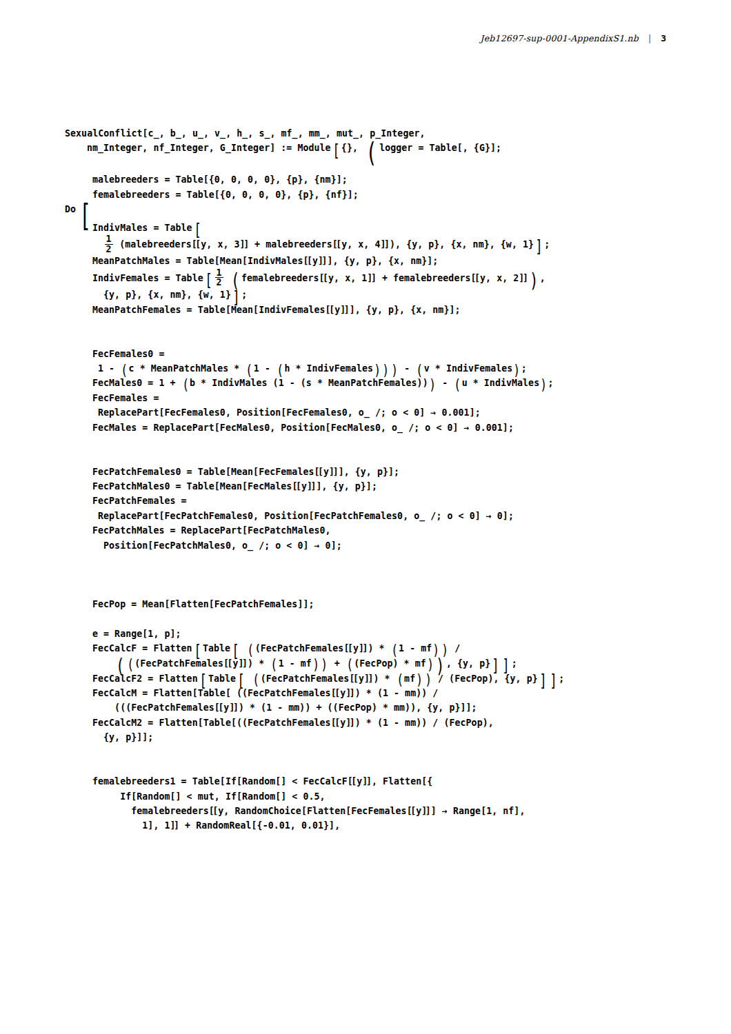Jeb12697-sup-0001-AppendixS1.nb | 3
SexualConflict[c_, b_, u_, v_, h_, s_, mf_, mm_, mut_, p_Integer, nm_Integer, nf_Integer, G_Integer] := Module[{}, (logger = Table[, {G}]; malebreeders = Table[{0, 0, 0, 0}, {p}, {nm}]; femalebreeders = Table[{0, 0, 0, 0}, {p}, {nf}]; Do[ IndivMales = Table[ 12 (malebreeders[[y, x, 3]] + malebreeders[[y, x, 4]]), {y, p}, {x, nm}, {w, 1}]; MeanPatchMales = Table[Mean[IndivMales[[y]]], {y, p}, {x, nm}]; IndivFemales = Table[12 (femalebreeders[[y, x, 1]] + femalebreeders[[y, x, 2]]), {y, p}, {x, nm}, {w, 1}]; MeanPatchFemales = Table[Mean[IndivFemales[[y]]], {y, p}, {x, nm}]; FecFemales0 = 1 - (c * MeanPatchMales * (1 - (h * IndivFemales))) - (v * IndivFemales); FecMales0 = 1 + (b * IndivMales (1 - (s * MeanPatchFemales))) - (u * IndivMales); FecFemales = ReplacePart[FecFemales0, Position[FecFemales0, o_ /; o < 0] → 0.001]; FecMales = ReplacePart[FecMales0, Position[FecMales0, o_ /; o < 0] → 0.001]; FecPatchFemales0 = Table[Mean[FecFemales[[y]]], {y, p}]; FecPatchMales0 = Table[Mean[FecMales[[y]]], {y, p}]; FecPatchFemales = ReplacePart[FecPatchFemales0, Position[FecPatchFemales0, o_ /; o < 0] → 0]; FecPatchMales = ReplacePart[FecPatchMales0, Position[FecPatchMales0, o_ /; o < 0] → 0]; FecPop = Mean[Flatten[FecPatchFemales]]; e = Range[1, p]; FecCalcF = Flatten[Table[ ((FecPatchFemales[[y]]) * (1 - mf)) / (((FecPatchFemales[[y]]) * (1 - mf)) + ((FecPop) * mf)), {y, p}]]; FecCalcF2 = Flatten[Table[ ((FecPatchFemales[[y]]) * (mf)) / (FecPop), {y, p}]]; FecCalcM = Flatten[Table[ ((FecPatchFemales[[y]]) * (1 - mm)) / (((FecPatchFemales[[y]]) * (1 - mm)) + ((FecPop) * mm)), {y, p}]]; FecCalcM2 = Flatten[Table[((FecPatchFemales[[y]]) * (1 - mm)) / (FecPop), {y, p}]]; femalebreeders1 = Table[If[Random[] < FecCalcF[[y]], Flatten[{ If[Random[] < mut, If[Random[] < 0.5, femalebreeders[[y, RandomChoice[Flatten[FecFemales[[y]]] → Range[1, nf], 1], 1]] + RandomReal[{-0.01, 0.01}],